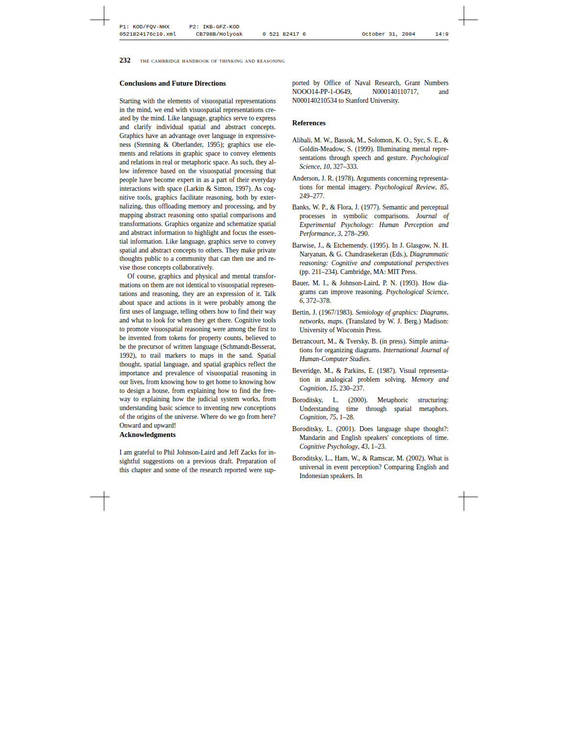P1: KOD/FQV-NHX P2: IKB-GFZ-KOD
0521824176c10.xml CB798B/Holyoak 0 521 82417 6 October 31, 2004 14:9
232 the cambridge handbook of thinking and reasoning
Conclusions and Future Directions
Starting with the elements of visuospatial representations in the mind, we end with visuospatial representations created by the mind. Like language, graphics serve to express and clarify individual spatial and abstract concepts. Graphics have an advantage over language in expressiveness (Stenning & Oberlander, 1995); graphics use elements and relations in graphic space to convey elements and relations in real or metaphoric space. As such, they allow inference based on the visuospatial processing that people have become expert in as a part of their everyday interactions with space (Larkin & Simon, 1997). As cognitive tools, graphics facilitate reasoning, both by externalizing, thus offloading memory and processing, and by mapping abstract reasoning onto spatial comparisons and transformations. Graphics organize and schematize spatial and abstract information to highlight and focus the essential information. Like language, graphics serve to convey spatial and abstract concepts to others. They make private thoughts public to a community that can then use and revise those concepts collaboratively.
Of course, graphics and physical and mental transformations on them are not identical to visuospatial representations and reasoning, they are an expression of it. Talk about space and actions in it were probably among the first uses of language, telling others how to find their way and what to look for when they get there. Cognitive tools to promote visuospatial reasoning were among the first to be invented from tokens for property counts, believed to be the precursor of written language (Schmandt-Besserat, 1992), to trail markers to maps in the sand. Spatial thought, spatial language, and spatial graphics reflect the importance and prevalence of visuospatial reasoning in our lives, from knowing how to get home to knowing how to design a house, from explaining how to find the freeway to explaining how the judicial system works, from understanding basic science to inventing new conceptions of the origins of the universe. Where do we go from here? Onward and upward!
Acknowledgments
I am grateful to Phil Johnson-Laird and Jeff Zacks for insightful suggestions on a previous draft. Preparation of this chapter and some of the research reported were supported by Office of Naval Research, Grant Numbers NOOO14-PP-1-O649, N000140110717, and N000140210534 to Stanford University.
References
Alibali, M. W., Bassok, M., Solomon, K. O., Syc, S. E., & Goldin-Meadow, S. (1999). Illuminating mental representations through speech and gesture. Psychological Science, 10, 327–333.
Anderson, J. R. (1978). Arguments concerning representations for mental imagery. Psychological Review, 85, 249–277.
Banks, W. P., & Flora, J. (1977). Semantic and perceptual processes in symbolic comparisons. Journal of Experimental Psychology: Human Perception and Performance, 3, 278–290.
Barwise, J., & Etchemendy. (1995). In J. Glasgow, N. H. Naryanan, & G. Chandrasekeran (Eds.), Diagrammatic reasoning: Cognitive and computational perspectives (pp. 211–234). Cambridge, MA: MIT Press.
Bauer, M. I., & Johnson-Laird, P. N. (1993). How diagrams can improve reasoning. Psychological Science, 6, 372–378.
Bertin, J. (1967/1983). Semiology of graphics: Diagrams, networks, maps. (Translated by W. J. Berg.) Madison: University of Wisconsin Press.
Betrancourt, M., & Tversky, B. (in press). Simple animations for organizing diagrams. International Journal of Human-Computer Studies.
Beveridge, M., & Parkins, E. (1987). Visual representation in analogical problem solving. Memory and Cognition, 15, 230–237.
Boroditsky, L. (2000). Metaphoric structuring: Understanding time through spatial metaphors. Cognition, 75, 1–28.
Boroditsky, L. (2001). Does language shape thought?: Mandarin and English speakers' conceptions of time. Cognitive Psychology, 43, 1–23.
Boroditsky, L., Ham, W., & Ramscar, M. (2002). What is universal in event perception? Comparing English and Indonesian speakers. In